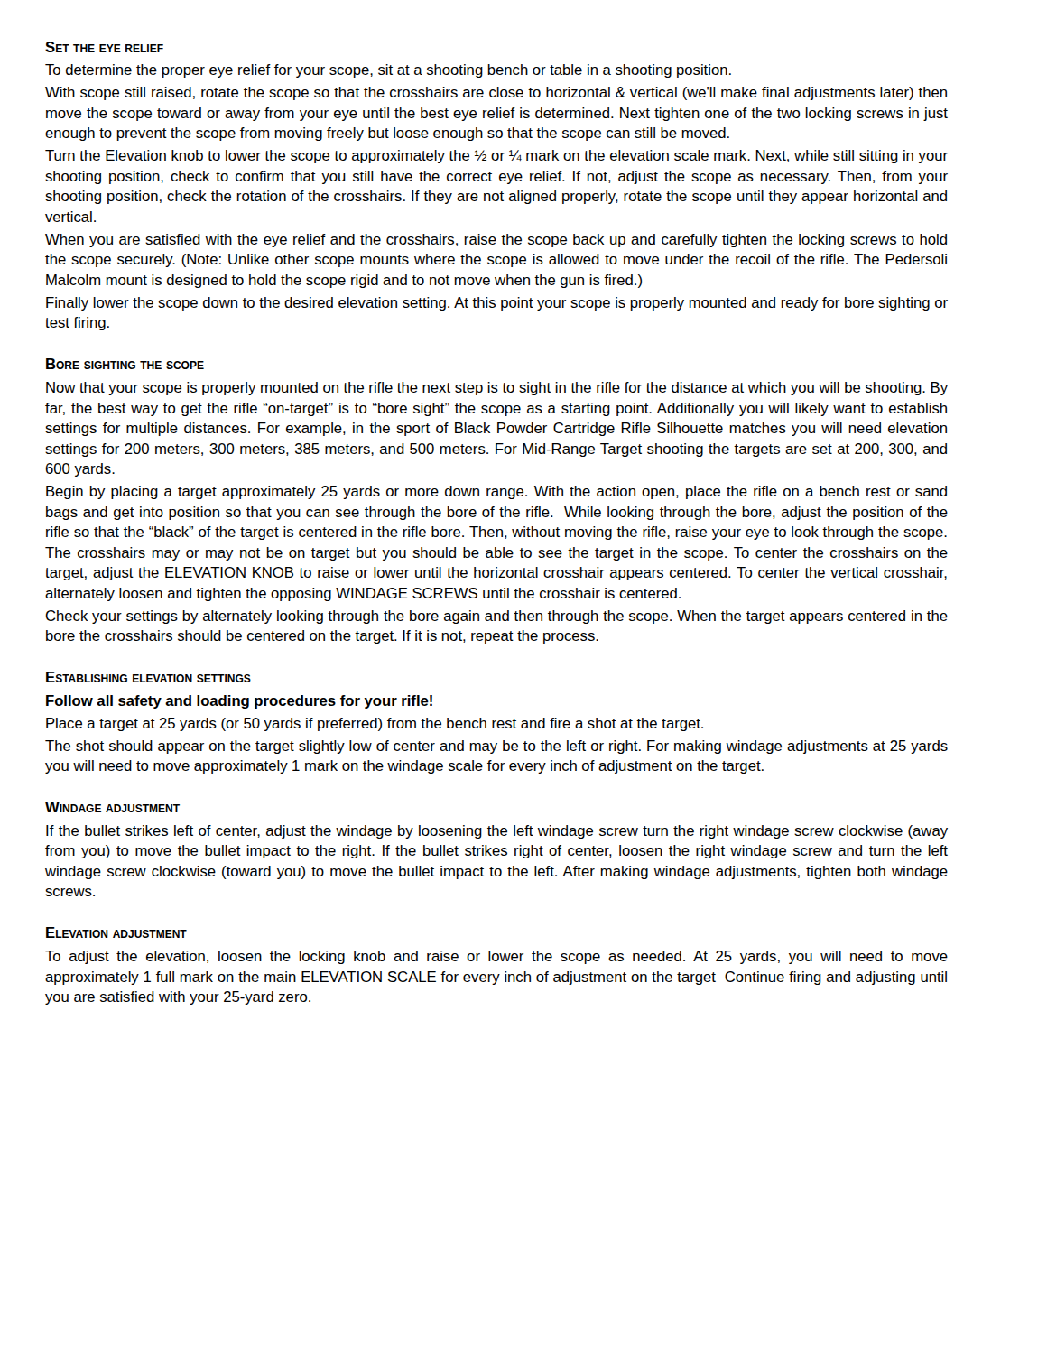Set the eye relief
To determine the proper eye relief for your scope, sit at a shooting bench or table in a shooting position.
With scope still raised, rotate the scope so that the crosshairs are close to horizontal & vertical (we'll make final adjustments later) then move the scope toward or away from your eye until the best eye relief is determined. Next tighten one of the two locking screws in just enough to prevent the scope from moving freely but loose enough so that the scope can still be moved.
Turn the Elevation knob to lower the scope to approximately the ½ or ¼ mark on the elevation scale mark. Next, while still sitting in your shooting position, check to confirm that you still have the correct eye relief. If not, adjust the scope as necessary. Then, from your shooting position, check the rotation of the crosshairs. If they are not aligned properly, rotate the scope until they appear horizontal and vertical.
When you are satisfied with the eye relief and the crosshairs, raise the scope back up and carefully tighten the locking screws to hold the scope securely. (Note: Unlike other scope mounts where the scope is allowed to move under the recoil of the rifle. The Pedersoli Malcolm mount is designed to hold the scope rigid and to not move when the gun is fired.)
Finally lower the scope down to the desired elevation setting. At this point your scope is properly mounted and ready for bore sighting or test firing.
Bore sighting the scope
Now that your scope is properly mounted on the rifle the next step is to sight in the rifle for the distance at which you will be shooting. By far, the best way to get the rifle “on-target” is to “bore sight” the scope as a starting point. Additionally you will likely want to establish settings for multiple distances. For example, in the sport of Black Powder Cartridge Rifle Silhouette matches you will need elevation settings for 200 meters, 300 meters, 385 meters, and 500 meters. For Mid-Range Target shooting the targets are set at 200, 300, and 600 yards.
Begin by placing a target approximately 25 yards or more down range. With the action open, place the rifle on a bench rest or sand bags and get into position so that you can see through the bore of the rifle. While looking through the bore, adjust the position of the rifle so that the “black” of the target is centered in the rifle bore. Then, without moving the rifle, raise your eye to look through the scope. The crosshairs may or may not be on target but you should be able to see the target in the scope. To center the crosshairs on the target, adjust the ELEVATION KNOB to raise or lower until the horizontal crosshair appears centered. To center the vertical crosshair, alternately loosen and tighten the opposing WINDAGE SCREWS until the crosshair is centered.
Check your settings by alternately looking through the bore again and then through the scope. When the target appears centered in the bore the crosshairs should be centered on the target. If it is not, repeat the process.
Establishing elevation settings
Follow all safety and loading procedures for your rifle!
Place a target at 25 yards (or 50 yards if preferred) from the bench rest and fire a shot at the target.
The shot should appear on the target slightly low of center and may be to the left or right. For making windage adjustments at 25 yards you will need to move approximately 1 mark on the windage scale for every inch of adjustment on the target.
Windage adjustment
If the bullet strikes left of center, adjust the windage by loosening the left windage screw turn the right windage screw clockwise (away from you) to move the bullet impact to the right. If the bullet strikes right of center, loosen the right windage screw and turn the left windage screw clockwise (toward you) to move the bullet impact to the left. After making windage adjustments, tighten both windage screws.
Elevation adjustment
To adjust the elevation, loosen the locking knob and raise or lower the scope as needed. At 25 yards, you will need to move approximately 1 full mark on the main ELEVATION SCALE for every inch of adjustment on the target Continue firing and adjusting until you are satisfied with your 25-yard zero.